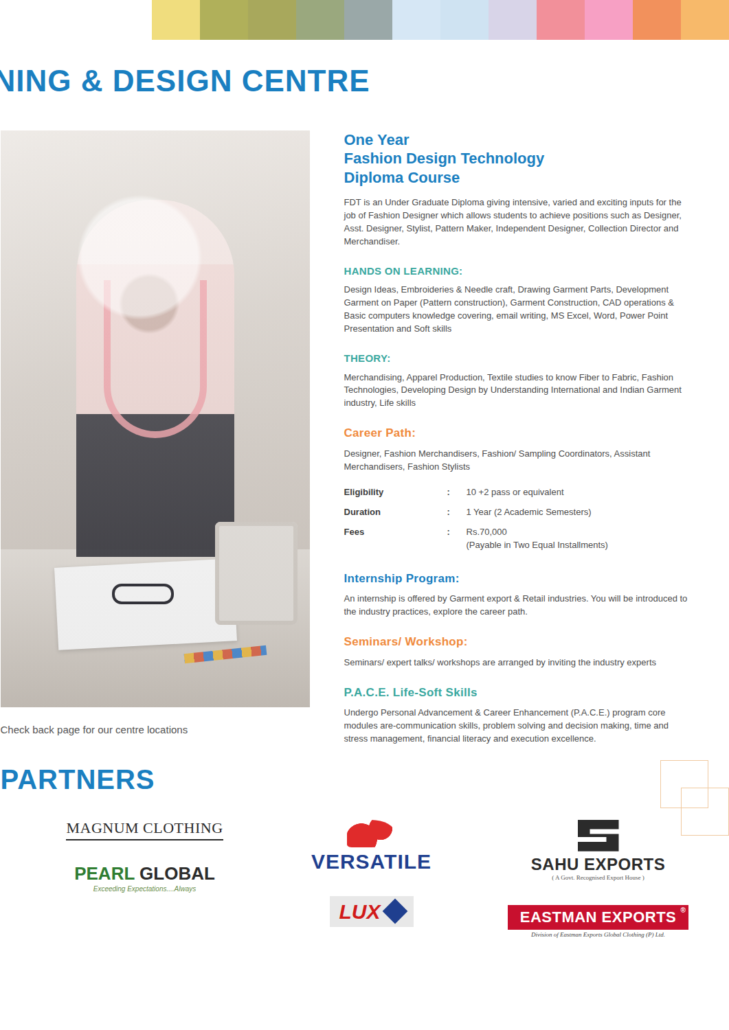NING & DESIGN CENTRE
Check back page for our centre locations
One Year
Fashion Design Technology
Diploma Course
FDT is an Under Graduate Diploma giving intensive, varied and exciting inputs for the job of Fashion Designer which allows students to achieve positions such as Designer, Asst. Designer, Stylist, Pattern Maker, Independent Designer, Collection Director and Merchandiser.
HANDS ON LEARNING:
Design Ideas, Embroideries & Needle craft, Drawing Garment Parts, Development Garment on Paper (Pattern construction), Garment Construction, CAD operations & Basic computers knowledge covering, email writing, MS Excel, Word, Power Point Presentation and Soft skills
THEORY:
Merchandising, Apparel Production, Textile studies to know Fiber to Fabric, Fashion Technologies, Developing Design by Understanding International and Indian Garment industry, Life skills
Career Path:
Designer, Fashion Merchandisers, Fashion/ Sampling Coordinators, Assistant Merchandisers, Fashion Stylists
| Eligibility | : | 10 +2 pass or equivalent |
| Duration | : | 1 Year (2 Academic Semesters) |
| Fees | : | Rs.70,000 (Payable in Two Equal Installments) |
Internship Program:
An internship is offered by Garment export & Retail industries. You will be introduced to the industry practices, explore the career path.
Seminars/ Workshop:
Seminars/ expert talks/ workshops are arranged by inviting the industry experts
P.A.C.E. Life-Soft Skills
Undergo Personal Advancement & Career Enhancement (P.A.C.E.) program core modules are-communication skills, problem solving and decision making, time and stress management, financial literacy and execution excellence.
PARTNERS
MAGNUM CLOTHING
PEARL GLOBAL Exceeding Expectations....Always
VERSATILE
LUX
SAHU EXPORTS
( A Govt. Recognised Export House )
EASTMAN EXPORTS®
Division of Eastman Exports Global Clothing (P) Ltd.